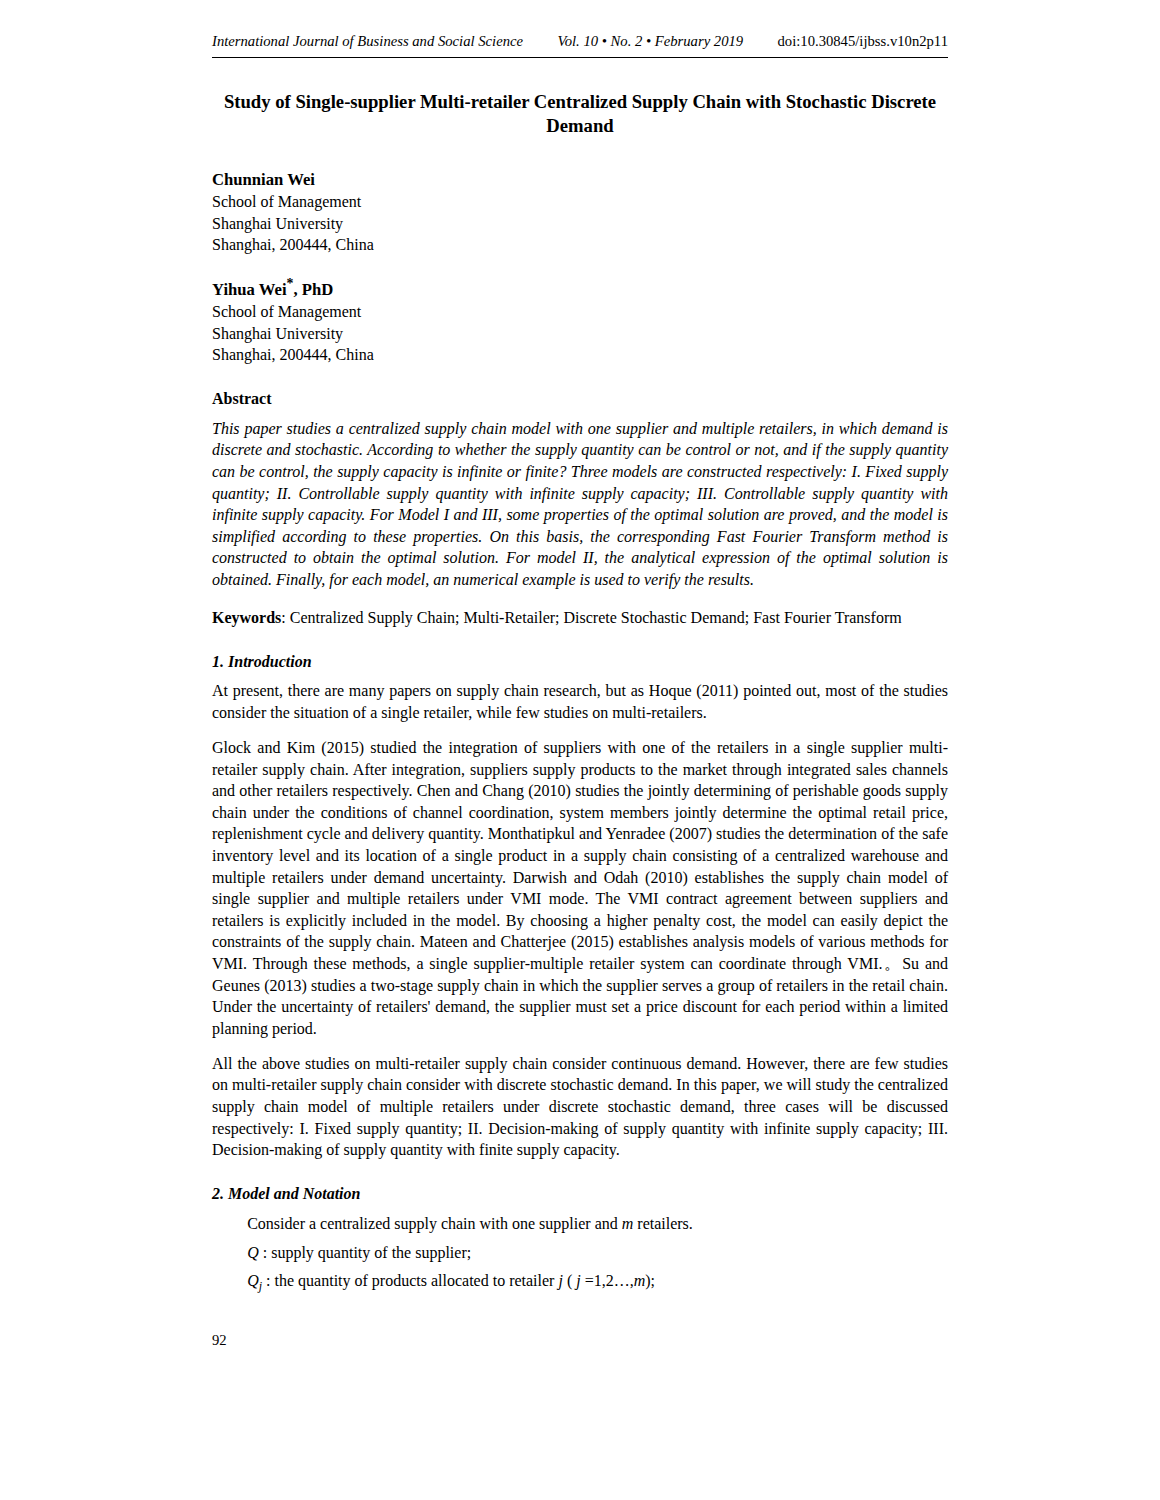International Journal of Business and Social Science Vol. 10 • No. 2 • February 2019 doi:10.30845/ijbss.v10n2p11
Study of Single-supplier Multi-retailer Centralized Supply Chain with Stochastic Discrete Demand
Chunnian Wei
School of Management
Shanghai University
Shanghai, 200444, China
Yihua Wei*, PhD
School of Management
Shanghai University
Shanghai, 200444, China
Abstract
This paper studies a centralized supply chain model with one supplier and multiple retailers, in which demand is discrete and stochastic. According to whether the supply quantity can be control or not, and if the supply quantity can be control, the supply capacity is infinite or finite? Three models are constructed respectively: I. Fixed supply quantity; II. Controllable supply quantity with infinite supply capacity; III. Controllable supply quantity with infinite supply capacity. For Model I and III, some properties of the optimal solution are proved, and the model is simplified according to these properties. On this basis, the corresponding Fast Fourier Transform method is constructed to obtain the optimal solution. For model II, the analytical expression of the optimal solution is obtained. Finally, for each model, an numerical example is used to verify the results.
Keywords: Centralized Supply Chain; Multi-Retailer; Discrete Stochastic Demand; Fast Fourier Transform
1. Introduction
At present, there are many papers on supply chain research, but as Hoque (2011) pointed out, most of the studies consider the situation of a single retailer, while few studies on multi-retailers.
Glock and Kim (2015) studied the integration of suppliers with one of the retailers in a single supplier multi-retailer supply chain. After integration, suppliers supply products to the market through integrated sales channels and other retailers respectively. Chen and Chang (2010) studies the jointly determining of perishable goods supply chain under the conditions of channel coordination, system members jointly determine the optimal retail price, replenishment cycle and delivery quantity. Monthatipkul and Yenradee (2007) studies the determination of the safe inventory level and its location of a single product in a supply chain consisting of a centralized warehouse and multiple retailers under demand uncertainty. Darwish and Odah (2010) establishes the supply chain model of single supplier and multiple retailers under VMI mode. The VMI contract agreement between suppliers and retailers is explicitly included in the model. By choosing a higher penalty cost, the model can easily depict the constraints of the supply chain. Mateen and Chatterjee (2015) establishes analysis models of various methods for VMI. Through these methods, a single supplier-multiple retailer system can coordinate through VMI.。Su and Geunes (2013) studies a two-stage supply chain in which the supplier serves a group of retailers in the retail chain. Under the uncertainty of retailers' demand, the supplier must set a price discount for each period within a limited planning period.
All the above studies on multi-retailer supply chain consider continuous demand. However, there are few studies on multi-retailer supply chain consider with discrete stochastic demand. In this paper, we will study the centralized supply chain model of multiple retailers under discrete stochastic demand, three cases will be discussed respectively: I. Fixed supply quantity; II. Decision-making of supply quantity with infinite supply capacity; III. Decision-making of supply quantity with finite supply capacity.
2. Model and Notation
Consider a centralized supply chain with one supplier and m retailers.
Q : supply quantity of the supplier;
Qj : the quantity of products allocated to retailer j ( j =1,2…,m);
92